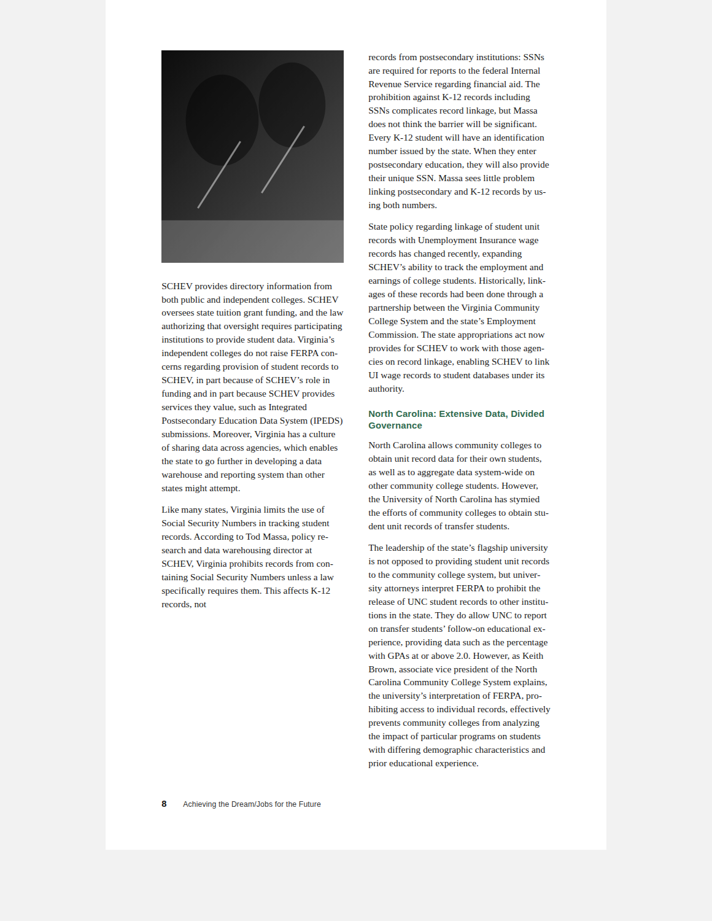SCHEV provides directory information from both public and independent colleges. SCHEV oversees state tuition grant funding, and the law authorizing that oversight requires participating institutions to provide student data. Virginia’s independent colleges do not raise FERPA concerns regarding provision of student records to SCHEV, in part because of SCHEV’s role in funding and in part because SCHEV provides services they value, such as Integrated Postsecondary Education Data System (IPEDS) submissions. Moreover, Virginia has a culture of sharing data across agencies, which enables the state to go further in developing a data warehouse and reporting system than other states might attempt.
Like many states, Virginia limits the use of Social Security Numbers in tracking student records. According to Tod Massa, policy research and data warehousing director at SCHEV, Virginia prohibits records from containing Social Security Numbers unless a law specifically requires them. This affects K-12 records, not
records from postsecondary institutions: SSNs are required for reports to the federal Internal Revenue Service regarding financial aid. The prohibition against K-12 records including SSNs complicates record linkage, but Massa does not think the barrier will be significant. Every K-12 student will have an identification number issued by the state. When they enter postsecondary education, they will also provide their unique SSN. Massa sees little problem linking postsecondary and K-12 records by using both numbers.
State policy regarding linkage of student unit records with Unemployment Insurance wage records has changed recently, expanding SCHEV’s ability to track the employment and earnings of college students. Historically, linkages of these records had been done through a partnership between the Virginia Community College System and the state’s Employment Commission. The state appropriations act now provides for SCHEV to work with those agencies on record linkage, enabling SCHEV to link UI wage records to student databases under its authority.
North Carolina: Extensive Data, Divided Governance
North Carolina allows community colleges to obtain unit record data for their own students, as well as to aggregate data system-wide on other community college students. However, the University of North Carolina has stymied the efforts of community colleges to obtain student unit records of transfer students.
The leadership of the state’s flagship university is not opposed to providing student unit records to the community college system, but university attorneys interpret FERPA to prohibit the release of UNC student records to other institutions in the state. They do allow UNC to report on transfer students’ follow-on educational experience, providing data such as the percentage with GPAs at or above 2.0. However, as Keith Brown, associate vice president of the North Carolina Community College System explains, the university’s interpretation of FERPA, prohibiting access to individual records, effectively prevents community colleges from analyzing the impact of particular programs on students with differing demographic characteristics and prior educational experience.
8 Achieving the Dream/Jobs for the Future